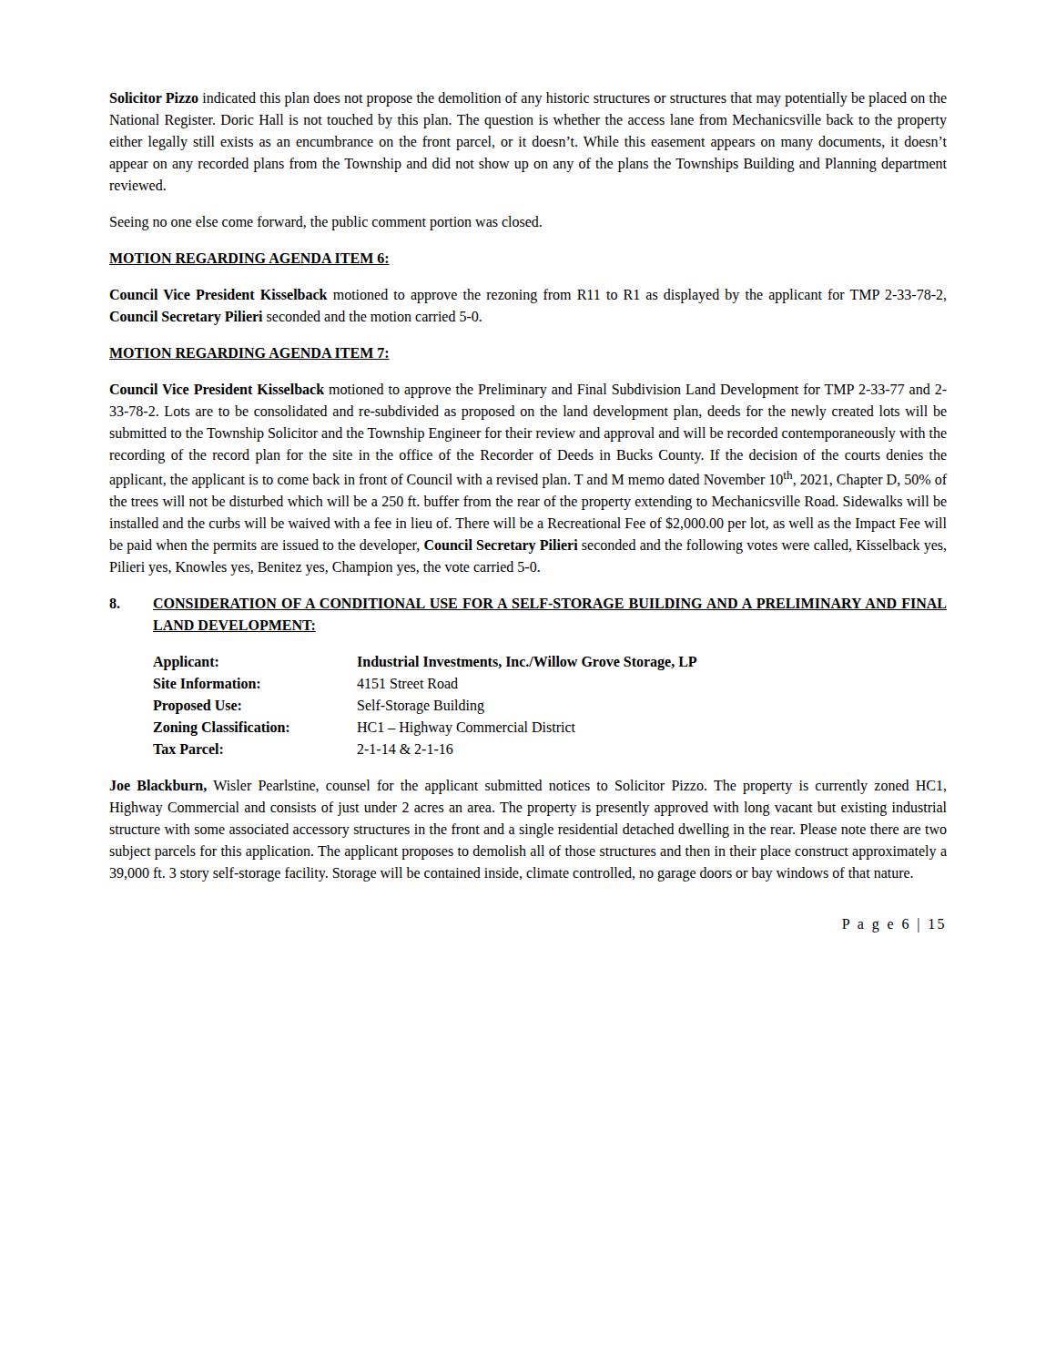Solicitor Pizzo indicated this plan does not propose the demolition of any historic structures or structures that may potentially be placed on the National Register. Doric Hall is not touched by this plan. The question is whether the access lane from Mechanicsville back to the property either legally still exists as an encumbrance on the front parcel, or it doesn’t. While this easement appears on many documents, it doesn’t appear on any recorded plans from the Township and did not show up on any of the plans the Townships Building and Planning department reviewed.
Seeing no one else come forward, the public comment portion was closed.
MOTION REGARDING AGENDA ITEM 6:
Council Vice President Kisselback motioned to approve the rezoning from R11 to R1 as displayed by the applicant for TMP 2-33-78-2, Council Secretary Pilieri seconded and the motion carried 5-0.
MOTION REGARDING AGENDA ITEM 7:
Council Vice President Kisselback motioned to approve the Preliminary and Final Subdivision Land Development for TMP 2-33-77 and 2-33-78-2. Lots are to be consolidated and re-subdivided as proposed on the land development plan, deeds for the newly created lots will be submitted to the Township Solicitor and the Township Engineer for their review and approval and will be recorded contemporaneously with the recording of the record plan for the site in the office of the Recorder of Deeds in Bucks County. If the decision of the courts denies the applicant, the applicant is to come back in front of Council with a revised plan. T and M memo dated November 10th, 2021, Chapter D, 50% of the trees will not be disturbed which will be a 250 ft. buffer from the rear of the property extending to Mechanicsville Road. Sidewalks will be installed and the curbs will be waived with a fee in lieu of. There will be a Recreational Fee of $2,000.00 per lot, as well as the Impact Fee will be paid when the permits are issued to the developer, Council Secretary Pilieri seconded and the following votes were called, Kisselback yes, Pilieri yes, Knowles yes, Benitez yes, Champion yes, the vote carried 5-0.
8.
CONSIDERATION OF A CONDITIONAL USE FOR A SELF-STORAGE BUILDING AND A PRELIMINARY AND FINAL LAND DEVELOPMENT:
| Applicant: | Industrial Investments, Inc./Willow Grove Storage, LP |
| Site Information: | 4151 Street Road |
| Proposed Use: | Self-Storage Building |
| Zoning Classification: | HC1 – Highway Commercial District |
| Tax Parcel: | 2-1-14 & 2-1-16 |
Joe Blackburn, Wisler Pearlstine, counsel for the applicant submitted notices to Solicitor Pizzo. The property is currently zoned HC1, Highway Commercial and consists of just under 2 acres an area. The property is presently approved with long vacant but existing industrial structure with some associated accessory structures in the front and a single residential detached dwelling in the rear. Please note there are two subject parcels for this application. The applicant proposes to demolish all of those structures and then in their place construct approximately a 39,000 ft. 3 story self-storage facility. Storage will be contained inside, climate controlled, no garage doors or bay windows of that nature.
P a g e 6 | 15